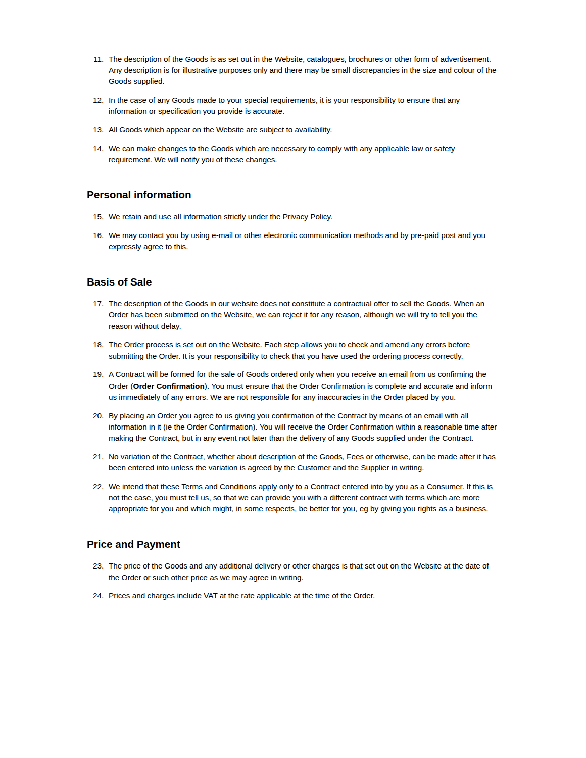The description of the Goods is as set out in the Website, catalogues, brochures or other form of advertisement. Any description is for illustrative purposes only and there may be small discrepancies in the size and colour of the Goods supplied.
In the case of any Goods made to your special requirements, it is your responsibility to ensure that any information or specification you provide is accurate.
All Goods which appear on the Website are subject to availability.
We can make changes to the Goods which are necessary to comply with any applicable law or safety requirement. We will notify you of these changes.
Personal information
We retain and use all information strictly under the Privacy Policy.
We may contact you by using e-mail or other electronic communication methods and by pre-paid post and you expressly agree to this.
Basis of Sale
The description of the Goods in our website does not constitute a contractual offer to sell the Goods. When an Order has been submitted on the Website, we can reject it for any reason, although we will try to tell you the reason without delay.
The Order process is set out on the Website. Each step allows you to check and amend any errors before submitting the Order. It is your responsibility to check that you have used the ordering process correctly.
A Contract will be formed for the sale of Goods ordered only when you receive an email from us confirming the Order (Order Confirmation). You must ensure that the Order Confirmation is complete and accurate and inform us immediately of any errors. We are not responsible for any inaccuracies in the Order placed by you.
By placing an Order you agree to us giving you confirmation of the Contract by means of an email with all information in it (ie the Order Confirmation). You will receive the Order Confirmation within a reasonable time after making the Contract, but in any event not later than the delivery of any Goods supplied under the Contract.
No variation of the Contract, whether about description of the Goods, Fees or otherwise, can be made after it has been entered into unless the variation is agreed by the Customer and the Supplier in writing.
We intend that these Terms and Conditions apply only to a Contract entered into by you as a Consumer. If this is not the case, you must tell us, so that we can provide you with a different contract with terms which are more appropriate for you and which might, in some respects, be better for you, eg by giving you rights as a business.
Price and Payment
The price of the Goods and any additional delivery or other charges is that set out on the Website at the date of the Order or such other price as we may agree in writing.
Prices and charges include VAT at the rate applicable at the time of the Order.